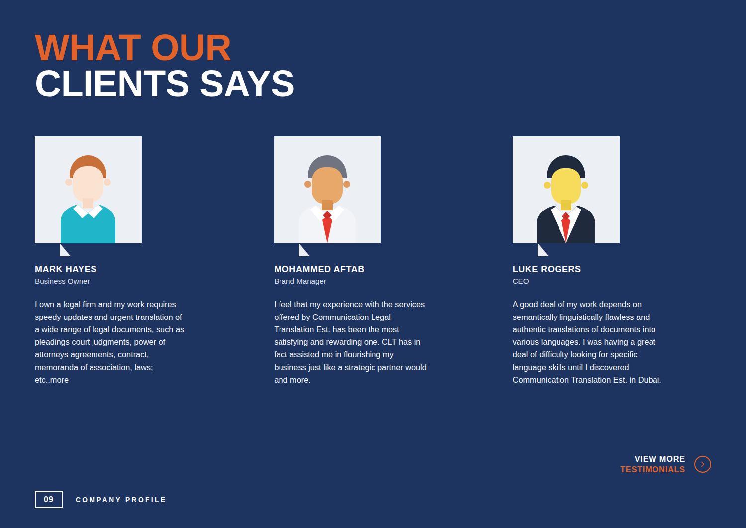What Our Clients Says
Mark Hayes
Business Owner
I own a legal firm and my work requires speedy updates and urgent translation of a wide range of legal documents, such as pleadings court judgments, power of attorneys agreements, contract, memoranda of association, laws; etc..more
Mohammed Aftab
Brand Manager
I feel that my experience with the services offered by Communication Legal Translation Est. has been the most satisfying and rewarding one. CLT has in fact assisted me in flourishing my business just like a strategic partner would and more.
Luke Rogers
CEO
A good deal of my work depends on semantically linguistically flawless and authentic translations of documents into various languages. I was having a great deal of difficulty looking for specific language skills until I discovered Communication Translation Est. in Dubai.
View More Testimonials
09 Company Profile